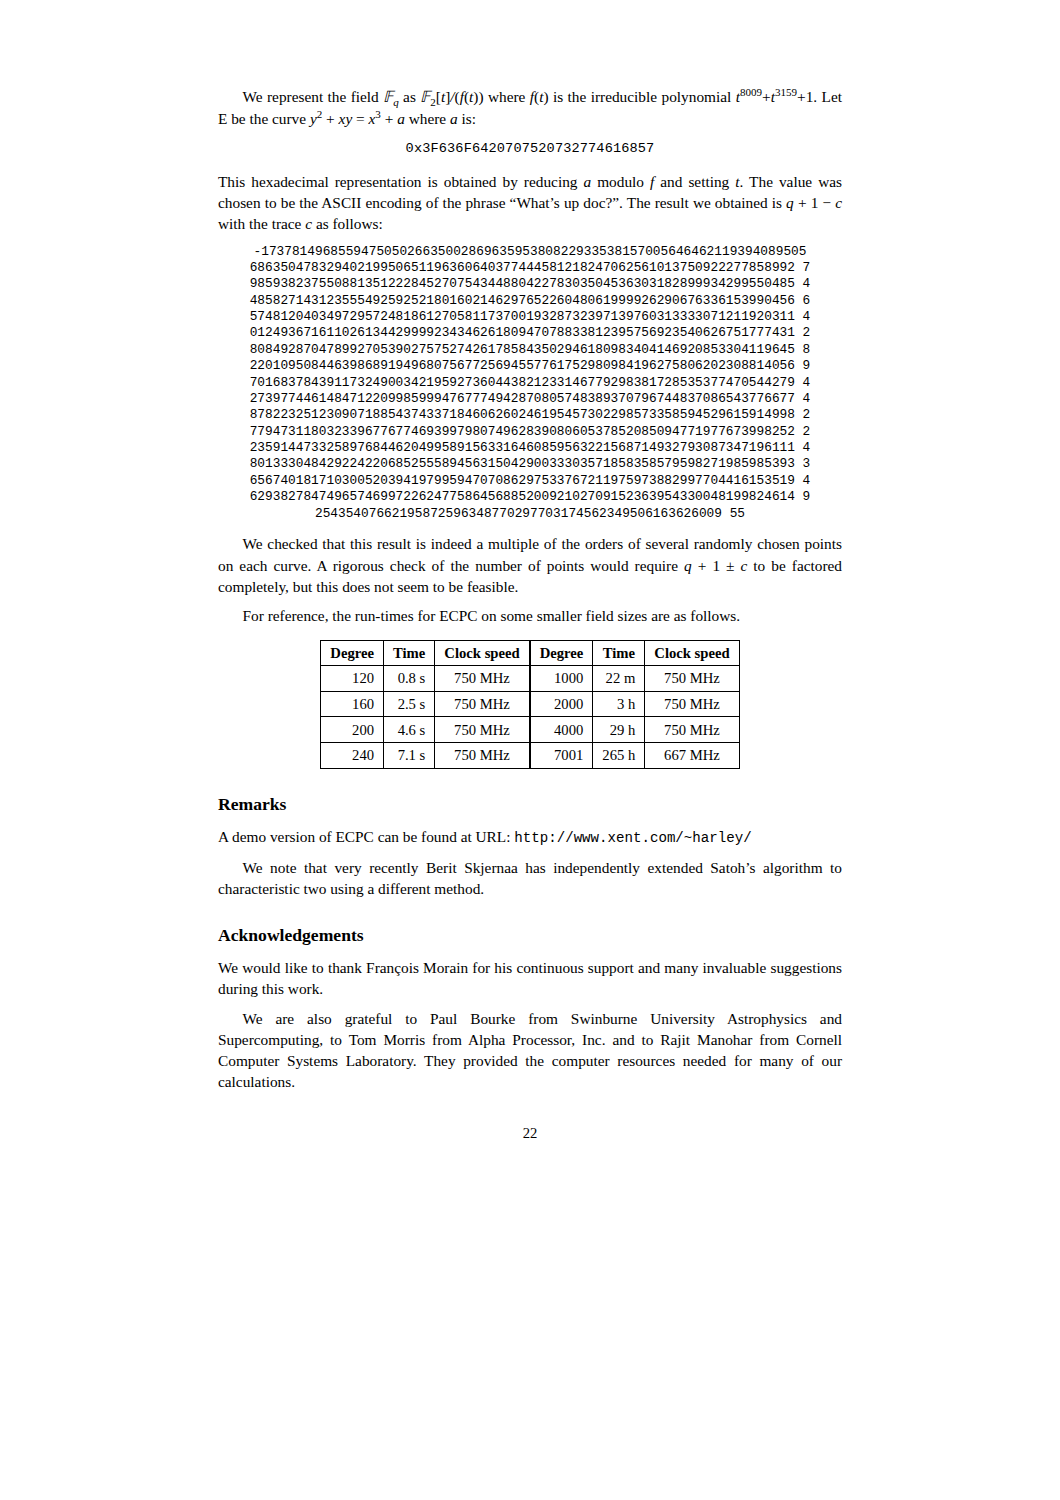We represent the field 𝔽q as 𝔽2[t]/(f(t)) where f(t) is the irreducible polynomial t8009+t3159+1. Let E be the curve y2 + xy = x3 + a where a is:
0x3F636F6420707520732774616857
This hexadecimal representation is obtained by reducing a modulo f and setting t. The value was chosen to be the ASCII encoding of the phrase “What’s up doc?”. The result we obtained is q + 1 − c with the trace c as follows:
-17378149685594750502663500286963595380822933538157005646462119394089505 68635047832940219950651196360640377444581218247062561013750922277858992 7 98593823755088135122284527075434488042278303504536303182899934299550485 4 48582714312355549259252180160214629765226048061999926290676336153990456 6 57481204034972957248186127058117370019328732397139760313333071211920311 4 01249367161102613442999923434626180947078833812395756923540626751777431 2 80849287047899270539027575274261785843502946180983404146920853304119645 8 22010950844639868919496807567725694557761752980984196275806202308814056 9 70168378439117324900342195927360443821233146779298381728535377470544279 4 27397744614847122099859994767774942870805748389370796744837086543776677 4 87822325123090718854374337184606260246195457302298573358594529615914998 2 77947311803233967767746939979807496283908060537852085094771977673998252 2 23591447332589768446204995891563316460859563221568714932793087347196111 4 80133304842922422068525558945631504290033303571858358579598271985985393 3 65674018171030052039419799594707086297533767211975973882997704416153519 4 62938278474965746997226247758645688520092102709152363954330048199824614 9 25435407662195872596348770297703174562349506163626009 55
We checked that this result is indeed a multiple of the orders of several randomly chosen points on each curve. A rigorous check of the number of points would require q + 1 ± c to be factored completely, but this does not seem to be feasible.
For reference, the run-times for ECPC on some smaller field sizes are as follows.
| Degree | Time | Clock speed | Degree | Time | Clock speed |
| --- | --- | --- | --- | --- | --- |
| 120 | 0.8 s | 750 MHz | 1000 | 22 m | 750 MHz |
| 160 | 2.5 s | 750 MHz | 2000 | 3 h | 750 MHz |
| 200 | 4.6 s | 750 MHz | 4000 | 29 h | 750 MHz |
| 240 | 7.1 s | 750 MHz | 7001 | 265 h | 667 MHz |
Remarks
A demo version of ECPC can be found at URL: http://www.xent.com/~harley/
We note that very recently Berit Skjernaa has independently extended Satoh’s algorithm to characteristic two using a different method.
Acknowledgements
We would like to thank François Morain for his continuous support and many invaluable suggestions during this work.
We are also grateful to Paul Bourke from Swinburne University Astrophysics and Supercomputing, to Tom Morris from Alpha Processor, Inc. and to Rajit Manohar from Cornell Computer Systems Laboratory. They provided the computer resources needed for many of our calculations.
22